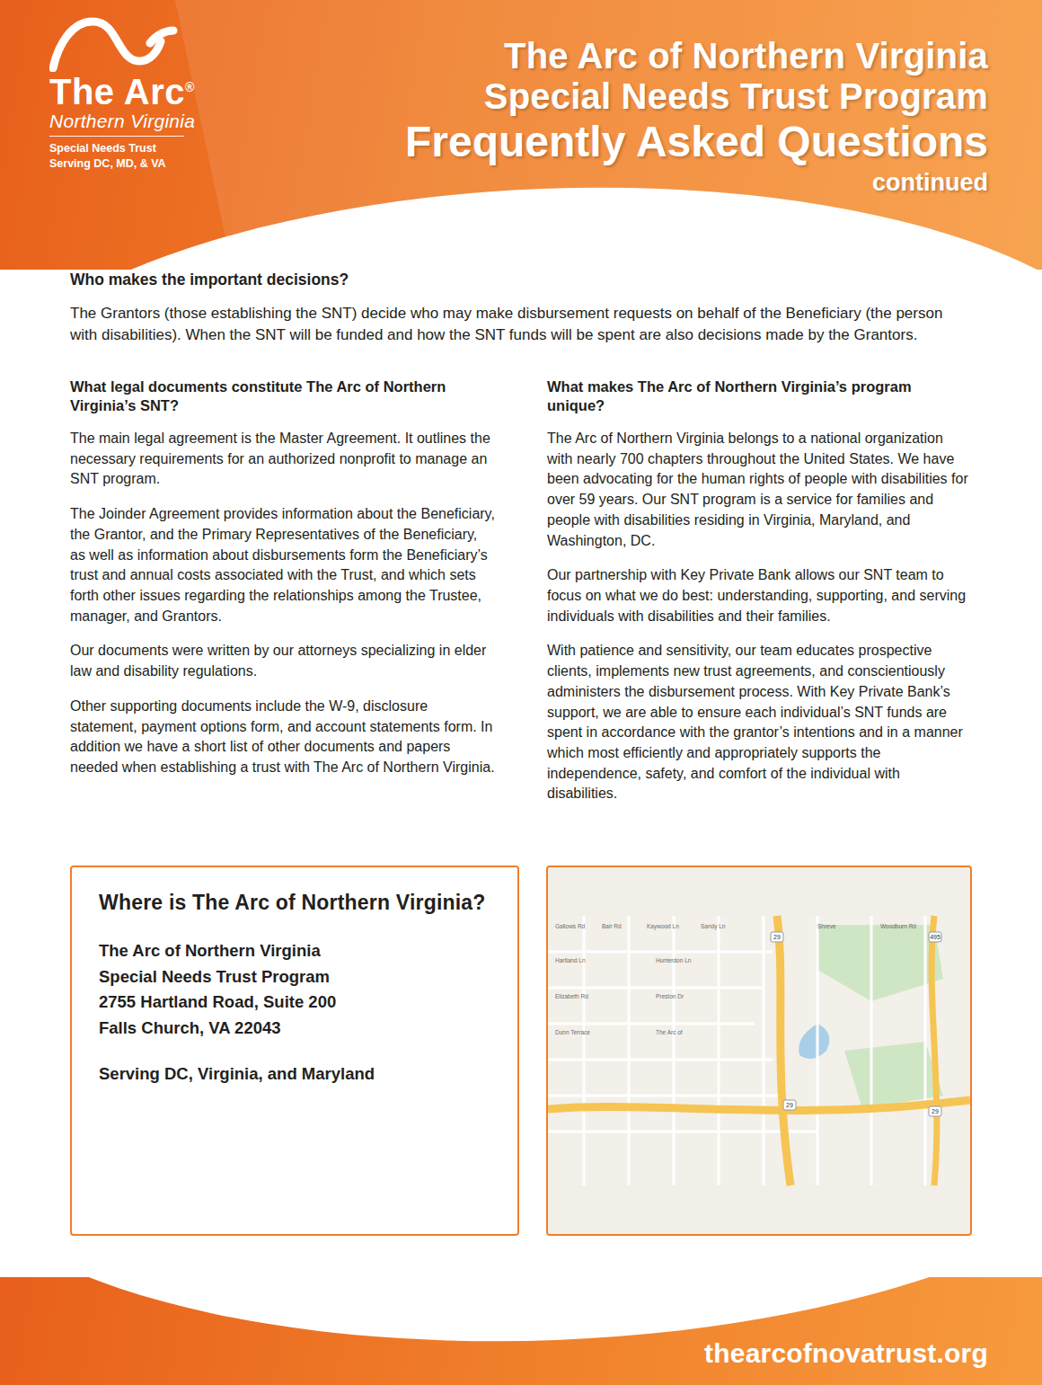The Arc®
Northern Virginia
Special Needs Trust
Serving DC, MD, & VA
The Arc of Northern Virginia
Special Needs Trust Program
Frequently Asked Questions
continued
Who makes the important decisions?
The Grantors (those establishing the SNT) decide who may make disbursement requests on behalf of the Beneficiary (the person with disabilities). When the SNT will be funded and how the SNT funds will be spent are also decisions made by the Grantors.
What legal documents constitute The Arc of Northern Virginia’s SNT?
The main legal agreement is the Master Agreement. It outlines the necessary requirements for an authorized nonprofit to manage an SNT program.
The Joinder Agreement provides information about the Beneficiary, the Grantor, and the Primary Representatives of the Beneficiary, as well as information about disbursements form the Beneficiary’s trust and annual costs associated with the Trust, and which sets forth other issues regarding the relationships among the Trustee, manager, and Grantors.
Our documents were written by our attorneys specializing in elder law and disability regulations.
Other supporting documents include the W-9, disclosure statement, payment options form, and account statements form. In addition we have a short list of other documents and papers needed when establishing a trust with The Arc of Northern Virginia.
What makes The Arc of Northern Virginia’s program unique?
The Arc of Northern Virginia belongs to a national organization with nearly 700 chapters throughout the United States. We have been advocating for the human rights of people with disabilities for over 59 years. Our SNT program is a service for families and people with disabilities residing in Virginia, Maryland, and Washington, DC.
Our partnership with Key Private Bank allows our SNT team to focus on what we do best: understanding, supporting, and serving individuals with disabilities and their families.
With patience and sensitivity, our team educates prospective clients, implements new trust agreements, and conscientiously administers the disbursement process. With Key Private Bank’s support, we are able to ensure each individual’s SNT funds are spent in accordance with the grantor’s intentions and in a manner which most efficiently and appropriately supports the independence, safety, and comfort of the individual with disabilities.
Where is The Arc of Northern Virginia?
The Arc of Northern Virginia
Special Needs Trust Program
2755 Hartland Road, Suite 200
Falls Church, VA 22043
Serving DC, Virginia, and Maryland
29 29 29 495 Gallows Rd Bair Rd Kaywood Ln Sandy Ln Shreve Woodburn Rd Hartland Ln Hunterdon Ln Elizabeth Rd Preston Dr Dunn Terrace The Arc of
Northern Virginia Providence Forest Dr Merrifield Garden Center H Mart Porter Rd Sherwood Dr Capital Beltway Jefferson District Park Jefferson Golf Course Lee Hwy Lee Hwy Service Rd Myanmar Tyrone Ln Blevins Dr Shreve Rd Sherry Way Trail Loop The Arc Northern Virginia
thearcofnovatrust.org